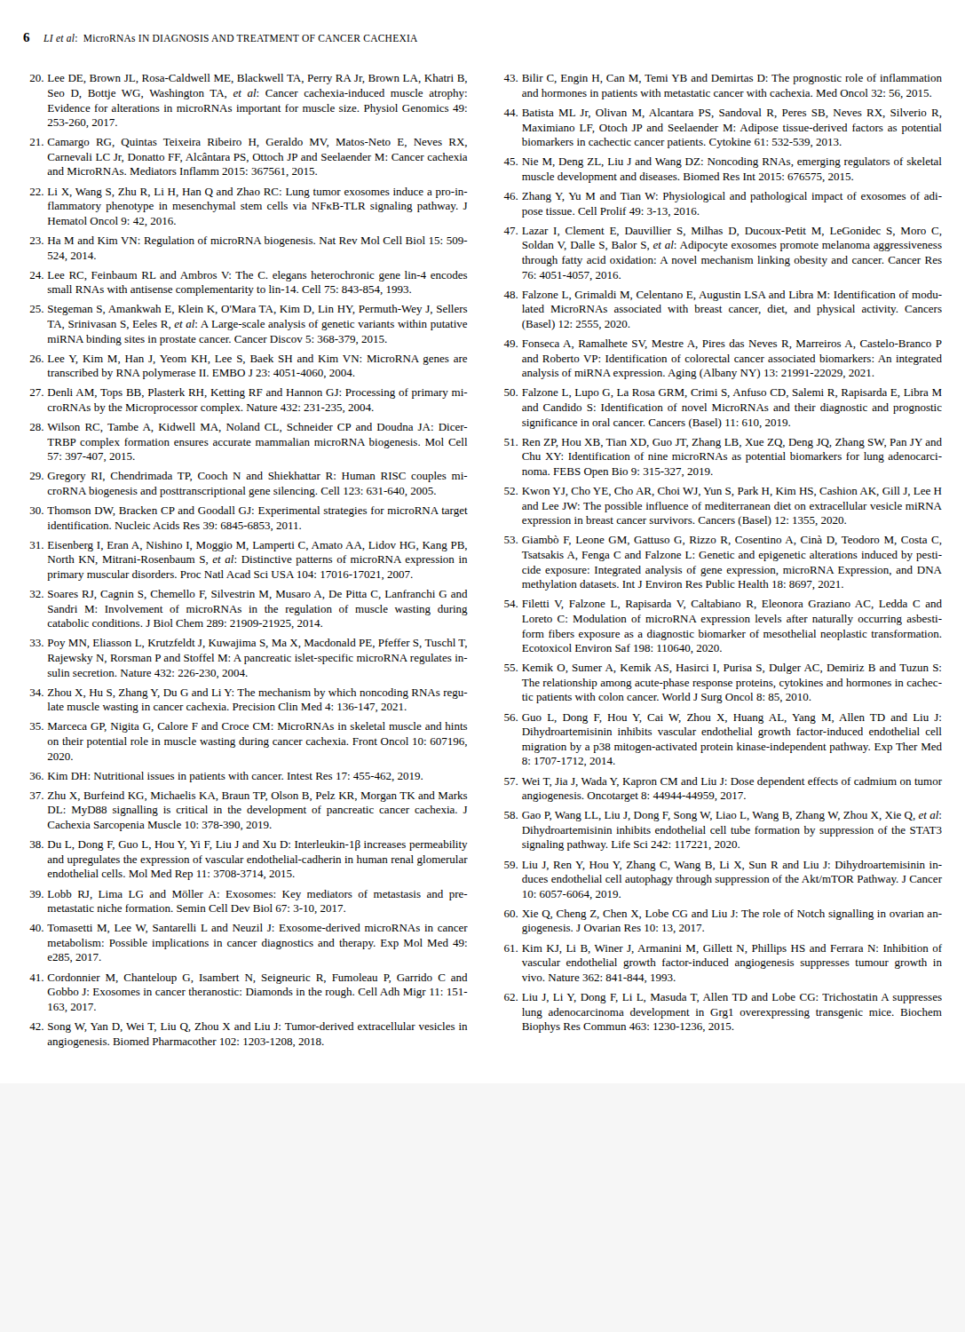6 LI et al: MicroRNAs IN DIAGNOSIS AND TREATMENT OF CANCER CACHEXIA
Lee DE, Brown JL, Rosa-Caldwell ME, Blackwell TA, Perry RA Jr, Brown LA, Khatri B, Seo D, Bottje WG, Washington TA, et al: Cancer cachexia-induced muscle atrophy: Evidence for alterations in microRNAs important for muscle size. Physiol Genomics 49: 253-260, 2017.
Camargo RG, Quintas Teixeira Ribeiro H, Geraldo MV, Matos-Neto E, Neves RX, Carnevali LC Jr, Donatto FF, Alcântara PS, Ottoch JP and Seelaender M: Cancer cachexia and MicroRNAs. Mediators Inflamm 2015: 367561, 2015.
Li X, Wang S, Zhu R, Li H, Han Q and Zhao RC: Lung tumor exosomes induce a pro-inflammatory phenotype in mesenchymal stem cells via NFκB-TLR signaling pathway. J Hematol Oncol 9: 42, 2016.
Ha M and Kim VN: Regulation of microRNA biogenesis. Nat Rev Mol Cell Biol 15: 509-524, 2014.
Lee RC, Feinbaum RL and Ambros V: The C. elegans heterochronic gene lin-4 encodes small RNAs with antisense complementarity to lin-14. Cell 75: 843-854, 1993.
Stegeman S, Amankwah E, Klein K, O'Mara TA, Kim D, Lin HY, Permuth-Wey J, Sellers TA, Srinivasan S, Eeles R, et al: A Large-scale analysis of genetic variants within putative miRNA binding sites in prostate cancer. Cancer Discov 5: 368-379, 2015.
Lee Y, Kim M, Han J, Yeom KH, Lee S, Baek SH and Kim VN: MicroRNA genes are transcribed by RNA polymerase II. EMBO J 23: 4051-4060, 2004.
Denli AM, Tops BB, Plasterk RH, Ketting RF and Hannon GJ: Processing of primary microRNAs by the Microprocessor complex. Nature 432: 231-235, 2004.
Wilson RC, Tambe A, Kidwell MA, Noland CL, Schneider CP and Doudna JA: Dicer-TRBP complex formation ensures accurate mammalian microRNA biogenesis. Mol Cell 57: 397-407, 2015.
Gregory RI, Chendrimada TP, Cooch N and Shiekhattar R: Human RISC couples microRNA biogenesis and posttranscriptional gene silencing. Cell 123: 631-640, 2005.
Thomson DW, Bracken CP and Goodall GJ: Experimental strategies for microRNA target identification. Nucleic Acids Res 39: 6845-6853, 2011.
Eisenberg I, Eran A, Nishino I, Moggio M, Lamperti C, Amato AA, Lidov HG, Kang PB, North KN, Mitrani-Rosenbaum S, et al: Distinctive patterns of microRNA expression in primary muscular disorders. Proc Natl Acad Sci USA 104: 17016-17021, 2007.
Soares RJ, Cagnin S, Chemello F, Silvestrin M, Musaro A, De Pitta C, Lanfranchi G and Sandri M: Involvement of microRNAs in the regulation of muscle wasting during catabolic conditions. J Biol Chem 289: 21909-21925, 2014.
Poy MN, Eliasson L, Krutzfeldt J, Kuwajima S, Ma X, Macdonald PE, Pfeffer S, Tuschl T, Rajewsky N, Rorsman P and Stoffel M: A pancreatic islet-specific microRNA regulates insulin secretion. Nature 432: 226-230, 2004.
Zhou X, Hu S, Zhang Y, Du G and Li Y: The mechanism by which noncoding RNAs regulate muscle wasting in cancer cachexia. Precision Clin Med 4: 136-147, 2021.
Marceca GP, Nigita G, Calore F and Croce CM: MicroRNAs in skeletal muscle and hints on their potential role in muscle wasting during cancer cachexia. Front Oncol 10: 607196, 2020.
Kim DH: Nutritional issues in patients with cancer. Intest Res 17: 455-462, 2019.
Zhu X, Burfeind KG, Michaelis KA, Braun TP, Olson B, Pelz KR, Morgan TK and Marks DL: MyD88 signalling is critical in the development of pancreatic cancer cachexia. J Cachexia Sarcopenia Muscle 10: 378-390, 2019.
Du L, Dong F, Guo L, Hou Y, Yi F, Liu J and Xu D: Interleukin-1β increases permeability and upregulates the expression of vascular endothelial-cadherin in human renal glomerular endothelial cells. Mol Med Rep 11: 3708-3714, 2015.
Lobb RJ, Lima LG and Möller A: Exosomes: Key mediators of metastasis and pre-metastatic niche formation. Semin Cell Dev Biol 67: 3-10, 2017.
Tomasetti M, Lee W, Santarelli L and Neuzil J: Exosome-derived microRNAs in cancer metabolism: Possible implications in cancer diagnostics and therapy. Exp Mol Med 49: e285, 2017.
Cordonnier M, Chanteloup G, Isambert N, Seigneuric R, Fumoleau P, Garrido C and Gobbo J: Exosomes in cancer theranostic: Diamonds in the rough. Cell Adh Migr 11: 151-163, 2017.
Song W, Yan D, Wei T, Liu Q, Zhou X and Liu J: Tumor-derived extracellular vesicles in angiogenesis. Biomed Pharmacother 102: 1203-1208, 2018.
Bilir C, Engin H, Can M, Temi YB and Demirtas D: The prognostic role of inflammation and hormones in patients with metastatic cancer with cachexia. Med Oncol 32: 56, 2015.
Batista ML Jr, Olivan M, Alcantara PS, Sandoval R, Peres SB, Neves RX, Silverio R, Maximiano LF, Otoch JP and Seelaender M: Adipose tissue-derived factors as potential biomarkers in cachectic cancer patients. Cytokine 61: 532-539, 2013.
Nie M, Deng ZL, Liu J and Wang DZ: Noncoding RNAs, emerging regulators of skeletal muscle development and diseases. Biomed Res Int 2015: 676575, 2015.
Zhang Y, Yu M and Tian W: Physiological and pathological impact of exosomes of adipose tissue. Cell Prolif 49: 3-13, 2016.
Lazar I, Clement E, Dauvillier S, Milhas D, Ducoux-Petit M, LeGonidec S, Moro C, Soldan V, Dalle S, Balor S, et al: Adipocyte exosomes promote melanoma aggressiveness through fatty acid oxidation: A novel mechanism linking obesity and cancer. Cancer Res 76: 4051-4057, 2016.
Falzone L, Grimaldi M, Celentano E, Augustin LSA and Libra M: Identification of modulated MicroRNAs associated with breast cancer, diet, and physical activity. Cancers (Basel) 12: 2555, 2020.
Fonseca A, Ramalhete SV, Mestre A, Pires das Neves R, Marreiros A, Castelo-Branco P and Roberto VP: Identification of colorectal cancer associated biomarkers: An integrated analysis of miRNA expression. Aging (Albany NY) 13: 21991-22029, 2021.
Falzone L, Lupo G, La Rosa GRM, Crimi S, Anfuso CD, Salemi R, Rapisarda E, Libra M and Candido S: Identification of novel MicroRNAs and their diagnostic and prognostic significance in oral cancer. Cancers (Basel) 11: 610, 2019.
Ren ZP, Hou XB, Tian XD, Guo JT, Zhang LB, Xue ZQ, Deng JQ, Zhang SW, Pan JY and Chu XY: Identification of nine microRNAs as potential biomarkers for lung adenocarcinoma. FEBS Open Bio 9: 315-327, 2019.
Kwon YJ, Cho YE, Cho AR, Choi WJ, Yun S, Park H, Kim HS, Cashion AK, Gill J, Lee H and Lee JW: The possible influence of mediterranean diet on extracellular vesicle miRNA expression in breast cancer survivors. Cancers (Basel) 12: 1355, 2020.
Giambò F, Leone GM, Gattuso G, Rizzo R, Cosentino A, Cinà D, Teodoro M, Costa C, Tsatsakis A, Fenga C and Falzone L: Genetic and epigenetic alterations induced by pesticide exposure: Integrated analysis of gene expression, microRNA Expression, and DNA methylation datasets. Int J Environ Res Public Health 18: 8697, 2021.
Filetti V, Falzone L, Rapisarda V, Caltabiano R, Eleonora Graziano AC, Ledda C and Loreto C: Modulation of microRNA expression levels after naturally occurring asbestiform fibers exposure as a diagnostic biomarker of mesothelial neoplastic transformation. Ecotoxicol Environ Saf 198: 110640, 2020.
Kemik O, Sumer A, Kemik AS, Hasirci I, Purisa S, Dulger AC, Demiriz B and Tuzun S: The relationship among acute-phase response proteins, cytokines and hormones in cachectic patients with colon cancer. World J Surg Oncol 8: 85, 2010.
Guo L, Dong F, Hou Y, Cai W, Zhou X, Huang AL, Yang M, Allen TD and Liu J: Dihydroartemisinin inhibits vascular endothelial growth factor-induced endothelial cell migration by a p38 mitogen-activated protein kinase-independent pathway. Exp Ther Med 8: 1707-1712, 2014.
Wei T, Jia J, Wada Y, Kapron CM and Liu J: Dose dependent effects of cadmium on tumor angiogenesis. Oncotarget 8: 44944-44959, 2017.
Gao P, Wang LL, Liu J, Dong F, Song W, Liao L, Wang B, Zhang W, Zhou X, Xie Q, et al: Dihydroartemisinin inhibits endothelial cell tube formation by suppression of the STAT3 signaling pathway. Life Sci 242: 117221, 2020.
Liu J, Ren Y, Hou Y, Zhang C, Wang B, Li X, Sun R and Liu J: Dihydroartemisinin induces endothelial cell autophagy through suppression of the Akt/mTOR Pathway. J Cancer 10: 6057-6064, 2019.
Xie Q, Cheng Z, Chen X, Lobe CG and Liu J: The role of Notch signalling in ovarian angiogenesis. J Ovarian Res 10: 13, 2017.
Kim KJ, Li B, Winer J, Armanini M, Gillett N, Phillips HS and Ferrara N: Inhibition of vascular endothelial growth factor-induced angiogenesis suppresses tumour growth in vivo. Nature 362: 841-844, 1993.
Liu J, Li Y, Dong F, Li L, Masuda T, Allen TD and Lobe CG: Trichostatin A suppresses lung adenocarcinoma development in Grg1 overexpressing transgenic mice. Biochem Biophys Res Commun 463: 1230-1236, 2015.